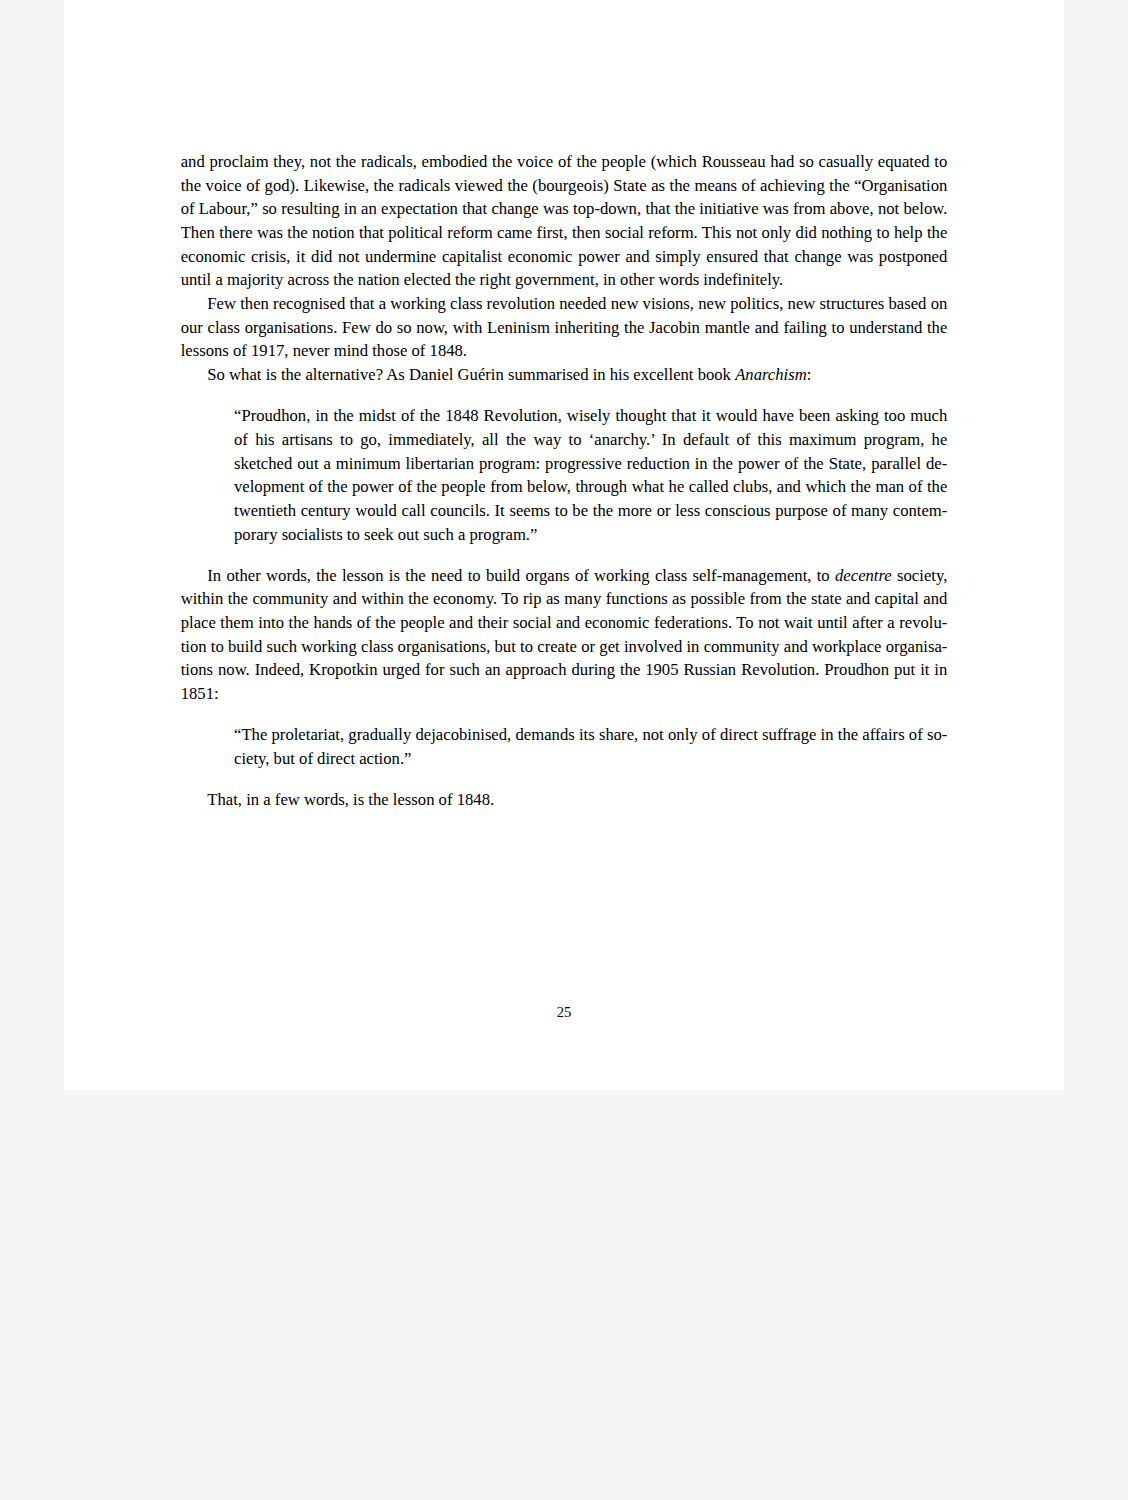and proclaim they, not the radicals, embodied the voice of the people (which Rousseau had so casually equated to the voice of god). Likewise, the radicals viewed the (bourgeois) State as the means of achieving the “Organisation of Labour,” so resulting in an expectation that change was top-down, that the initiative was from above, not below. Then there was the notion that political reform came first, then social reform. This not only did nothing to help the economic crisis, it did not undermine capitalist economic power and simply ensured that change was postponed until a majority across the nation elected the right government, in other words indefinitely.
Few then recognised that a working class revolution needed new visions, new politics, new structures based on our class organisations. Few do so now, with Leninism inheriting the Jacobin mantle and failing to understand the lessons of 1917, never mind those of 1848.
So what is the alternative? As Daniel Guérin summarised in his excellent book Anarchism:
“Proudhon, in the midst of the 1848 Revolution, wisely thought that it would have been asking too much of his artisans to go, immediately, all the way to ‘anarchy.’ In default of this maximum program, he sketched out a minimum libertarian program: progressive reduction in the power of the State, parallel development of the power of the people from below, through what he called clubs, and which the man of the twentieth century would call councils. It seems to be the more or less conscious purpose of many contemporary socialists to seek out such a program.”
In other words, the lesson is the need to build organs of working class self-management, to decentre society, within the community and within the economy. To rip as many functions as possible from the state and capital and place them into the hands of the people and their social and economic federations. To not wait until after a revolution to build such working class organisations, but to create or get involved in community and workplace organisations now. Indeed, Kropotkin urged for such an approach during the 1905 Russian Revolution. Proudhon put it in 1851:
“The proletariat, gradually dejacobinised, demands its share, not only of direct suffrage in the affairs of society, but of direct action.”
That, in a few words, is the lesson of 1848.
25